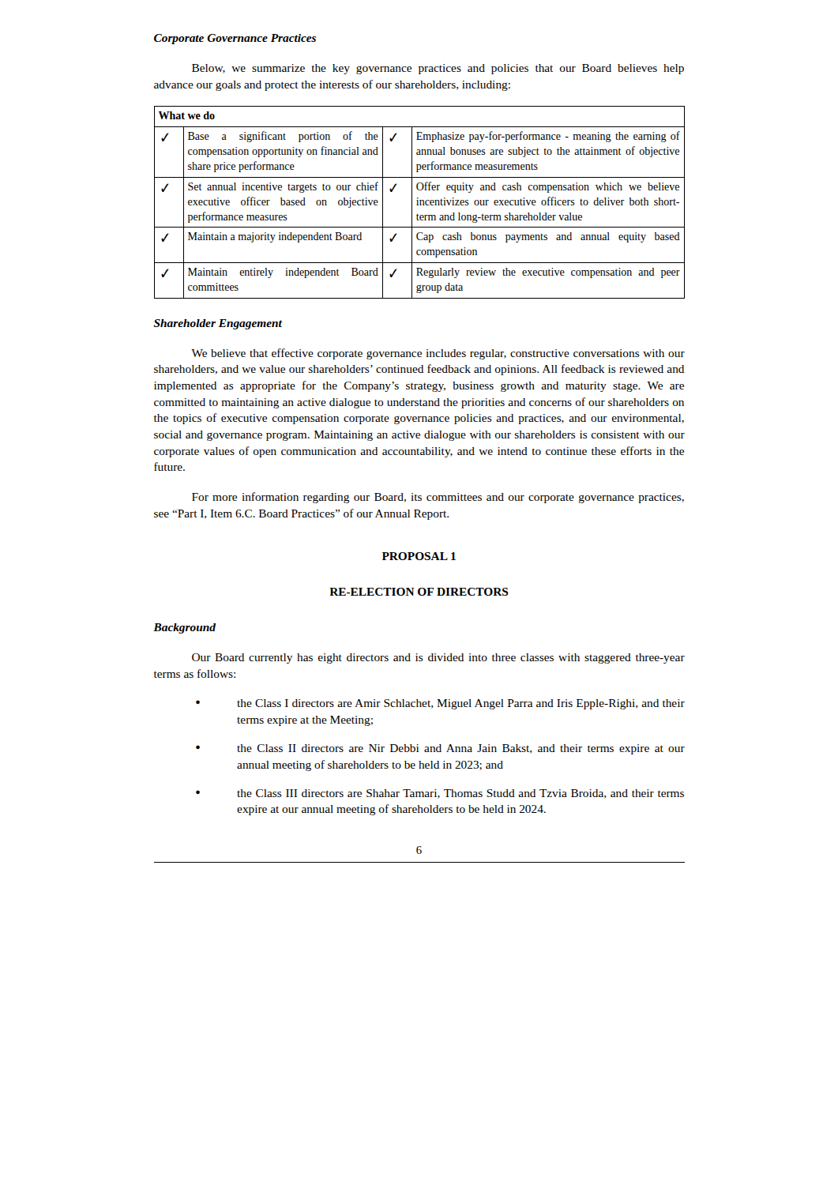Corporate Governance Practices
Below, we summarize the key governance practices and policies that our Board believes help advance our goals and protect the interests of our shareholders, including:
| What we do |
| --- |
| ✓ | Base a significant portion of the compensation opportunity on financial and share price performance | ✓ | Emphasize pay-for-performance - meaning the earning of annual bonuses are subject to the attainment of objective performance measurements |
| ✓ | Set annual incentive targets to our chief executive officer based on objective performance measures | ✓ | Offer equity and cash compensation which we believe incentivizes our executive officers to deliver both short-term and long-term shareholder value |
| ✓ | Maintain a majority independent Board | ✓ | Cap cash bonus payments and annual equity based compensation |
| ✓ | Maintain entirely independent Board committees | ✓ | Regularly review the executive compensation and peer group data |
Shareholder Engagement
We believe that effective corporate governance includes regular, constructive conversations with our shareholders, and we value our shareholders’ continued feedback and opinions. All feedback is reviewed and implemented as appropriate for the Company’s strategy, business growth and maturity stage. We are committed to maintaining an active dialogue to understand the priorities and concerns of our shareholders on the topics of executive compensation corporate governance policies and practices, and our environmental, social and governance program. Maintaining an active dialogue with our shareholders is consistent with our corporate values of open communication and accountability, and we intend to continue these efforts in the future.
For more information regarding our Board, its committees and our corporate governance practices, see “Part I, Item 6.C. Board Practices” of our Annual Report.
PROPOSAL 1
RE-ELECTION OF DIRECTORS
Background
Our Board currently has eight directors and is divided into three classes with staggered three-year terms as follows:
the Class I directors are Amir Schlachet, Miguel Angel Parra and Iris Epple-Righi, and their terms expire at the Meeting;
the Class II directors are Nir Debbi and Anna Jain Bakst, and their terms expire at our annual meeting of shareholders to be held in 2023; and
the Class III directors are Shahar Tamari, Thomas Studd and Tzvia Broida, and their terms expire at our annual meeting of shareholders to be held in 2024.
6